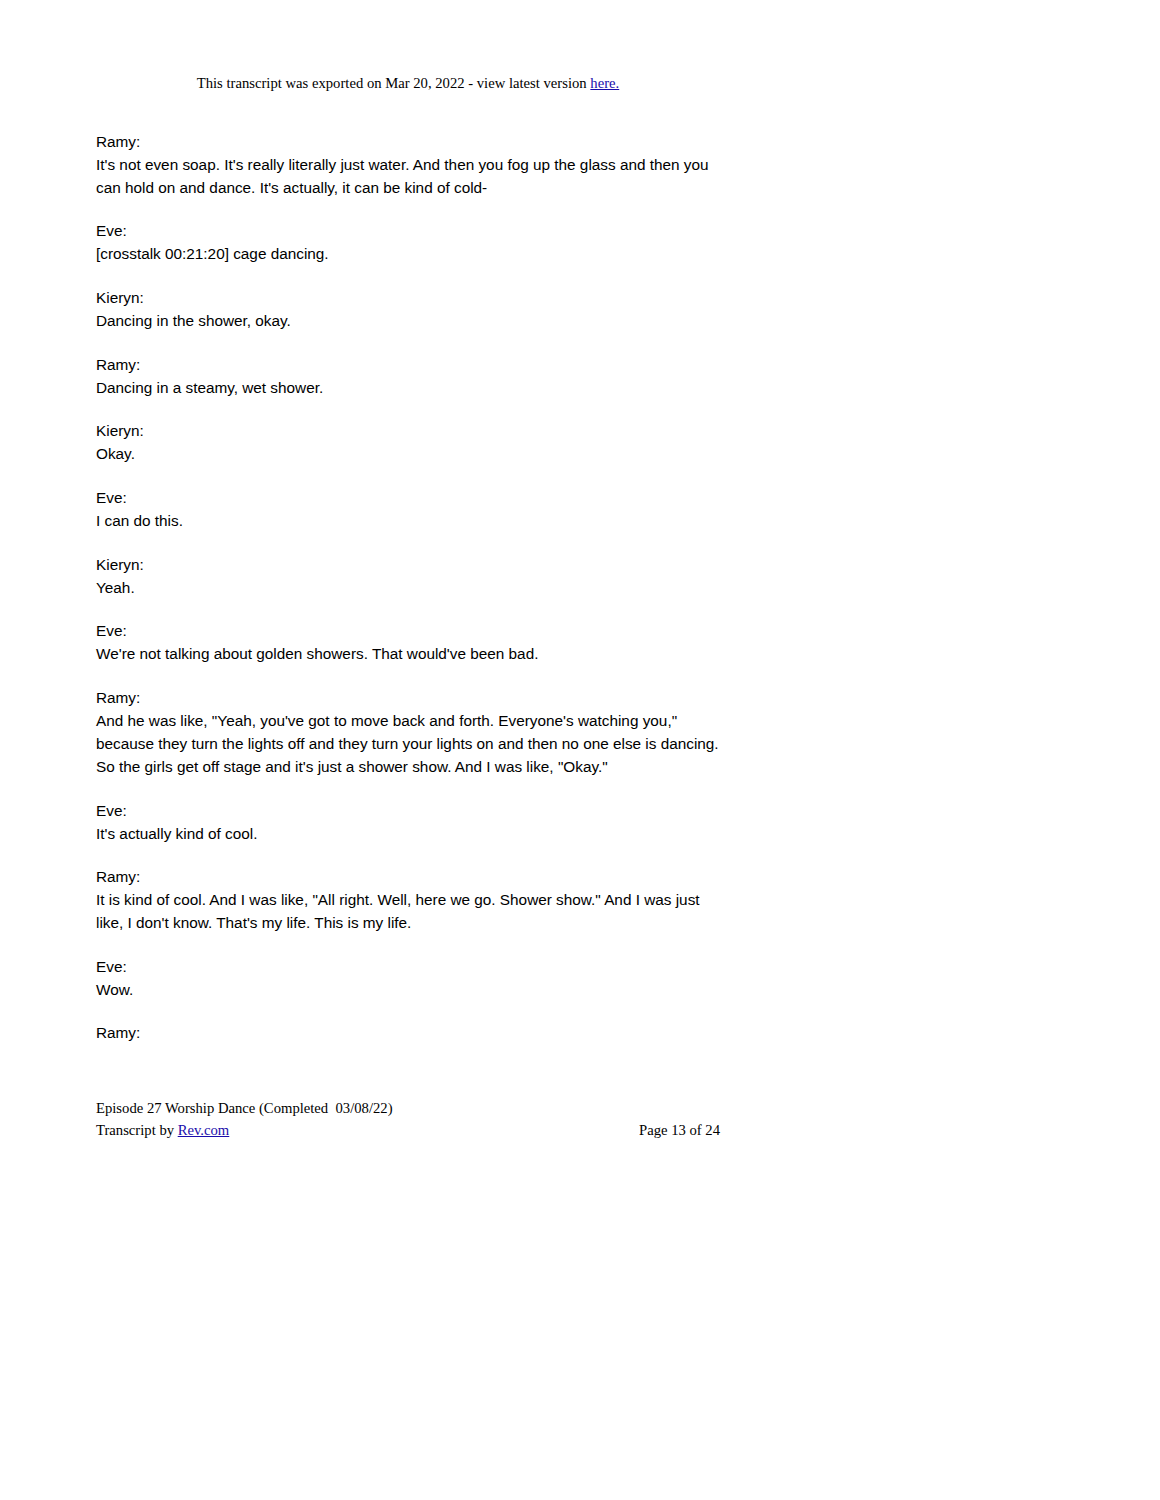This transcript was exported on Mar 20, 2022 - view latest version here.
Ramy:
It's not even soap. It's really literally just water. And then you fog up the glass and then you can hold on and dance. It's actually, it can be kind of cold-
Eve:
[crosstalk 00:21:20] cage dancing.
Kieryn:
Dancing in the shower, okay.
Ramy:
Dancing in a steamy, wet shower.
Kieryn:
Okay.
Eve:
I can do this.
Kieryn:
Yeah.
Eve:
We're not talking about golden showers. That would've been bad.
Ramy:
And he was like, "Yeah, you've got to move back and forth. Everyone's watching you," because they turn the lights off and they turn your lights on and then no one else is dancing. So the girls get off stage and it's just a shower show. And I was like, "Okay."
Eve:
It's actually kind of cool.
Ramy:
It is kind of cool. And I was like, "All right. Well, here we go. Shower show." And I was just like, I don't know. That's my life. This is my life.
Eve:
Wow.
Ramy:
Episode 27 Worship Dance (Completed 03/08/22)
Transcript by Rev.com
Page 13 of 24